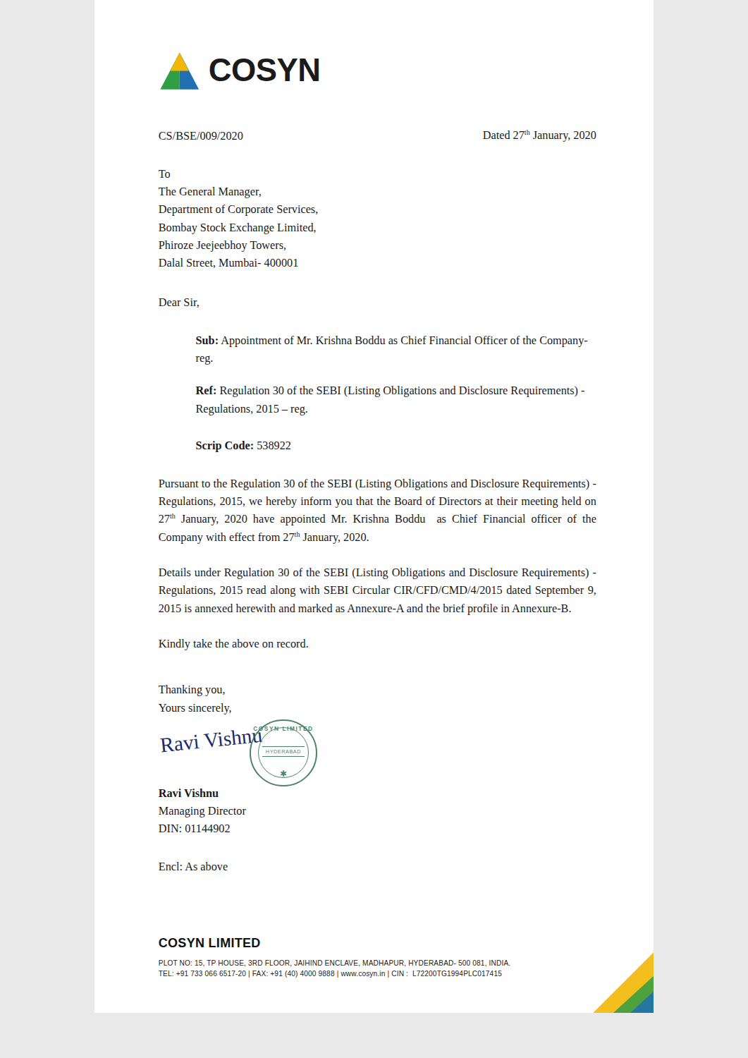COSYN
CS/BSE/009/2020
Dated 27th January, 2020
To
The General Manager,
Department of Corporate Services,
Bombay Stock Exchange Limited,
Phiroze Jeejeebhoy Towers,
Dalal Street, Mumbai- 400001
Dear Sir,
Sub: Appointment of Mr. Krishna Boddu as Chief Financial Officer of the Company- reg.
Ref: Regulation 30 of the SEBI (Listing Obligations and Disclosure Requirements) - Regulations, 2015 – reg.
Scrip Code: 538922
Pursuant to the Regulation 30 of the SEBI (Listing Obligations and Disclosure Requirements) - Regulations, 2015, we hereby inform you that the Board of Directors at their meeting held on 27th January, 2020 have appointed Mr. Krishna Boddu as Chief Financial officer of the Company with effect from 27th January, 2020.
Details under Regulation 30 of the SEBI (Listing Obligations and Disclosure Requirements) - Regulations, 2015 read along with SEBI Circular CIR/CFD/CMD/4/2015 dated September 9, 2015 is annexed herewith and marked as Annexure-A and the brief profile in Annexure-B.
Kindly take the above on record.
Thanking you,
Yours sincerely,
Ravi Vishnu
COSYN LIMITED
HYDERABAD
✱
Ravi Vishnu
Managing Director
DIN: 01144902
Encl: As above
COSYN LIMITED
PLOT NO: 15, TP HOUSE, 3RD FLOOR, JAIHIND ENCLAVE, MADHAPUR, HYDERABAD- 500 081, INDIA.
TEL: +91 733 066 6517-20 | FAX: +91 (40) 4000 9888 | www.cosyn.in | CIN : L72200TG1994PLC017415